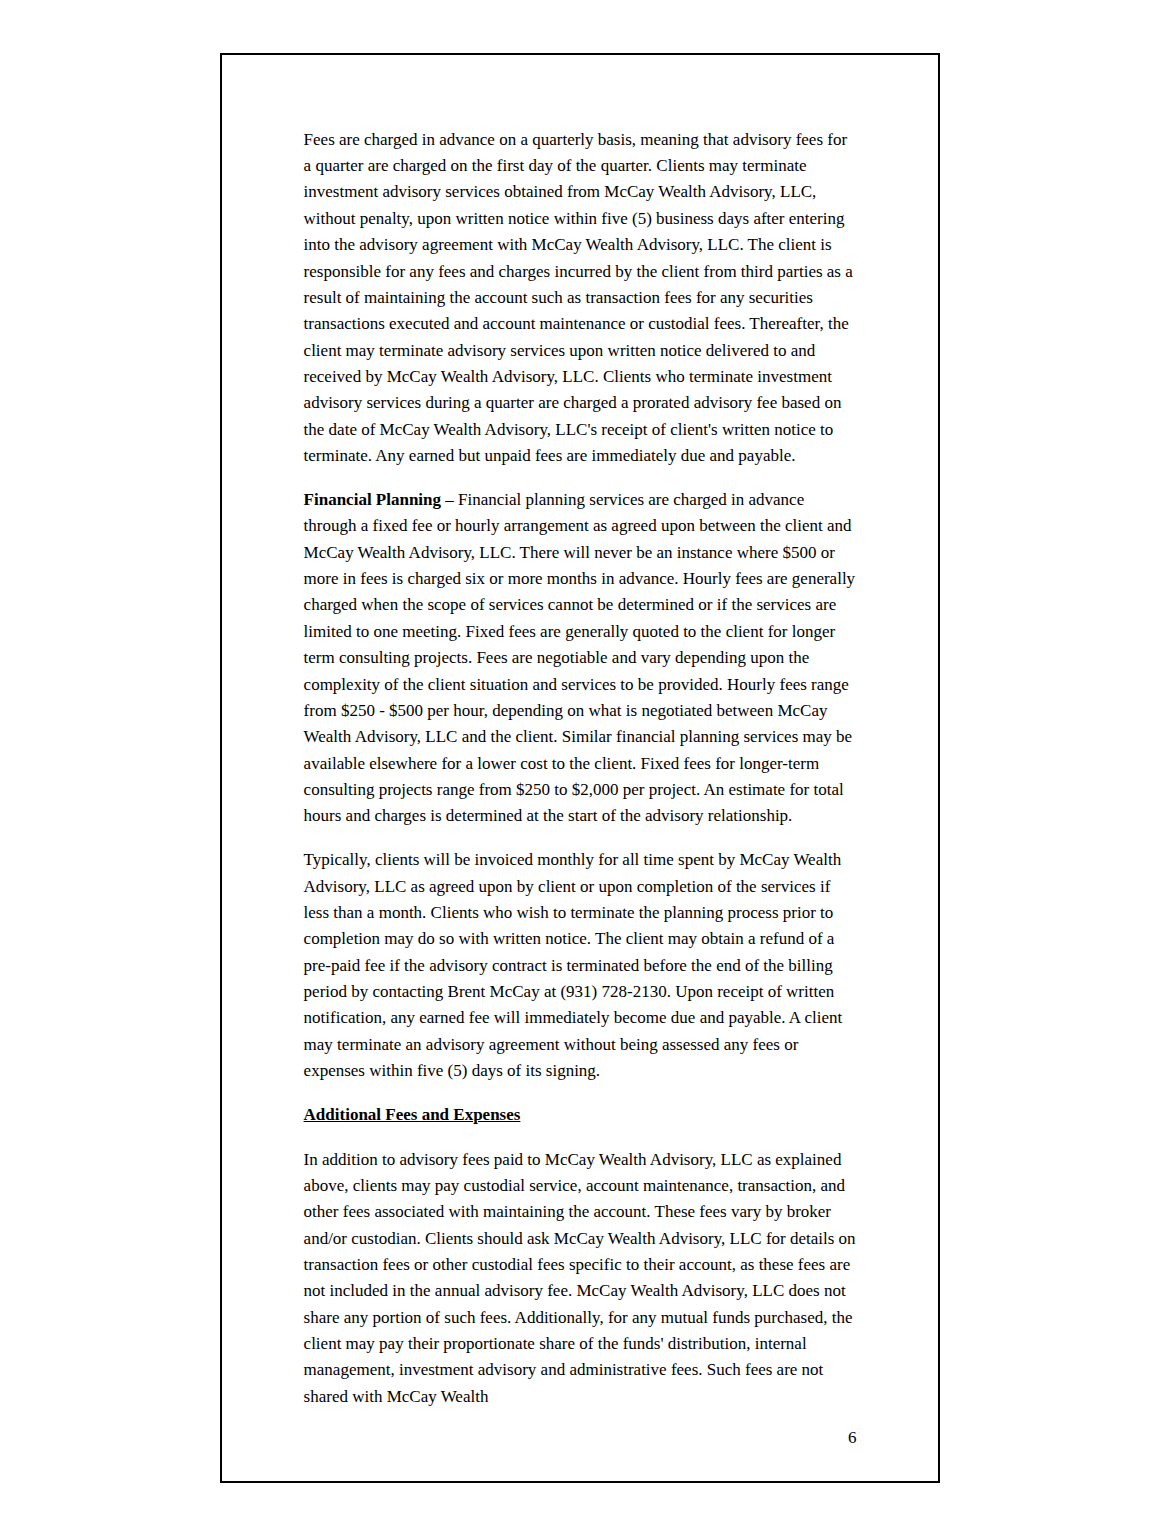Fees are charged in advance on a quarterly basis, meaning that advisory fees for a quarter are charged on the first day of the quarter. Clients may terminate investment advisory services obtained from McCay Wealth Advisory, LLC, without penalty, upon written notice within five (5) business days after entering into the advisory agreement with McCay Wealth Advisory, LLC. The client is responsible for any fees and charges incurred by the client from third parties as a result of maintaining the account such as transaction fees for any securities transactions executed and account maintenance or custodial fees. Thereafter, the client may terminate advisory services upon written notice delivered to and received by McCay Wealth Advisory, LLC. Clients who terminate investment advisory services during a quarter are charged a prorated advisory fee based on the date of McCay Wealth Advisory, LLC's receipt of client's written notice to terminate. Any earned but unpaid fees are immediately due and payable.
Financial Planning – Financial planning services are charged in advance through a fixed fee or hourly arrangement as agreed upon between the client and McCay Wealth Advisory, LLC. There will never be an instance where $500 or more in fees is charged six or more months in advance. Hourly fees are generally charged when the scope of services cannot be determined or if the services are limited to one meeting. Fixed fees are generally quoted to the client for longer term consulting projects. Fees are negotiable and vary depending upon the complexity of the client situation and services to be provided. Hourly fees range from $250 - $500 per hour, depending on what is negotiated between McCay Wealth Advisory, LLC and the client. Similar financial planning services may be available elsewhere for a lower cost to the client. Fixed fees for longer-term consulting projects range from $250 to $2,000 per project. An estimate for total hours and charges is determined at the start of the advisory relationship.
Typically, clients will be invoiced monthly for all time spent by McCay Wealth Advisory, LLC as agreed upon by client or upon completion of the services if less than a month. Clients who wish to terminate the planning process prior to completion may do so with written notice. The client may obtain a refund of a pre-paid fee if the advisory contract is terminated before the end of the billing period by contacting Brent McCay at (931) 728-2130. Upon receipt of written notification, any earned fee will immediately become due and payable. A client may terminate an advisory agreement without being assessed any fees or expenses within five (5) days of its signing.
Additional Fees and Expenses
In addition to advisory fees paid to McCay Wealth Advisory, LLC as explained above, clients may pay custodial service, account maintenance, transaction, and other fees associated with maintaining the account. These fees vary by broker and/or custodian. Clients should ask McCay Wealth Advisory, LLC for details on transaction fees or other custodial fees specific to their account, as these fees are not included in the annual advisory fee. McCay Wealth Advisory, LLC does not share any portion of such fees. Additionally, for any mutual funds purchased, the client may pay their proportionate share of the funds' distribution, internal management, investment advisory and administrative fees. Such fees are not shared with McCay Wealth
6